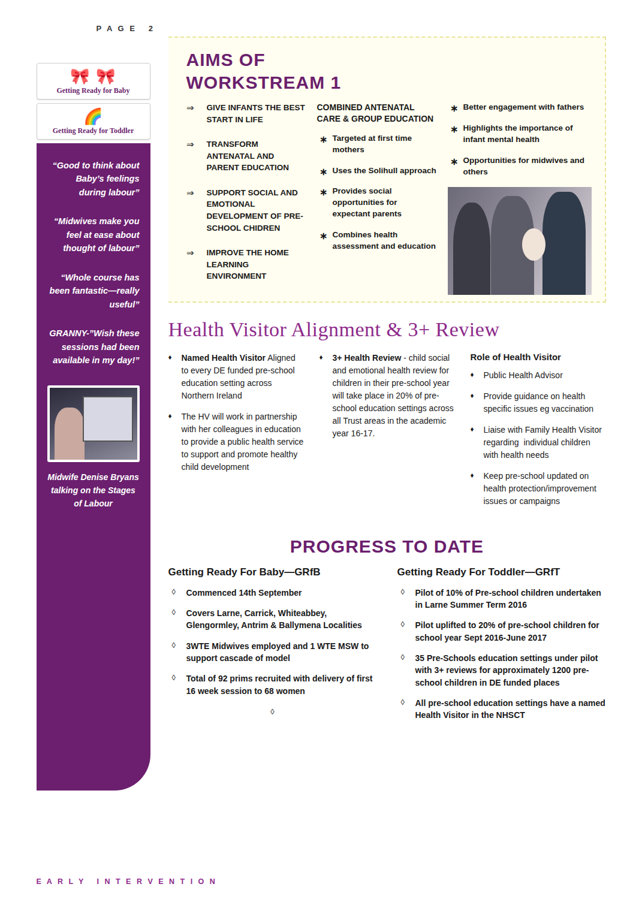P A G E 2
🎀 🎀
Getting Ready for Baby
🌈
Getting Ready for Toddler
“Good to think about Baby’s feelings during labour”
“Midwives make you feel at ease about thought of labour”
“Whole course has been fantastic—really useful”
GRANNY-”Wish these sessions had been available in my day!”
Midwife Denise Bryans talking on the Stages of Labour
AIMS OF
WORKSTREAM 1
Give infants the best start in life
Transform antenatal and parent education
Support social and emotional development of pre-school chidren
Improve the home learning environment
COMBINED ANTENATAL CARE & GROUP EDUCATION
Targeted at first time mothers
Uses the Solihull approach
Provides social opportunities for expectant parents
Combines health assessment and education
Better engagement with fathers
Highlights the importance of infant mental health
Opportunities for midwives and others
Health Visitor Alignment & 3+ Review
Named Health Visitor Aligned to every DE funded pre-school education setting across Northern Ireland
The HV will work in partnership with her colleagues in education to provide a public health service to support and promote healthy child development
3+ Health Review - child social and emotional health review for children in their pre-school year will take place in 20% of pre-school education settings across all Trust areas in the academic year 16-17.
Role of Health Visitor
Public Health Advisor
Provide guidance on health specific issues eg vaccination
Liaise with Family Health Visitor regarding individual children with health needs
Keep pre-school updated on health protection/improvement issues or campaigns
PROGRESS TO DATE
Getting Ready For Baby—GRfB
Commenced 14th September
Covers Larne, Carrick, Whiteabbey, Glengormley, Antrim & Ballymena Localities
3WTE Midwives employed and 1 WTE MSW to support cascade of model
Total of 92 prims recruited with delivery of first 16 week session to 68 women
Getting Ready For Toddler—GRfT
Pilot of 10% of Pre-school children undertaken in Larne Summer Term 2016
Pilot uplifted to 20% of pre-school children for school year Sept 2016-June 2017
35 Pre-Schools education settings under pilot with 3+ reviews for approximately 1200 pre-school children in DE funded places
All pre-school education settings have a named Health Visitor in the NHSCT
E A R L Y I N T E R V E N T I O N